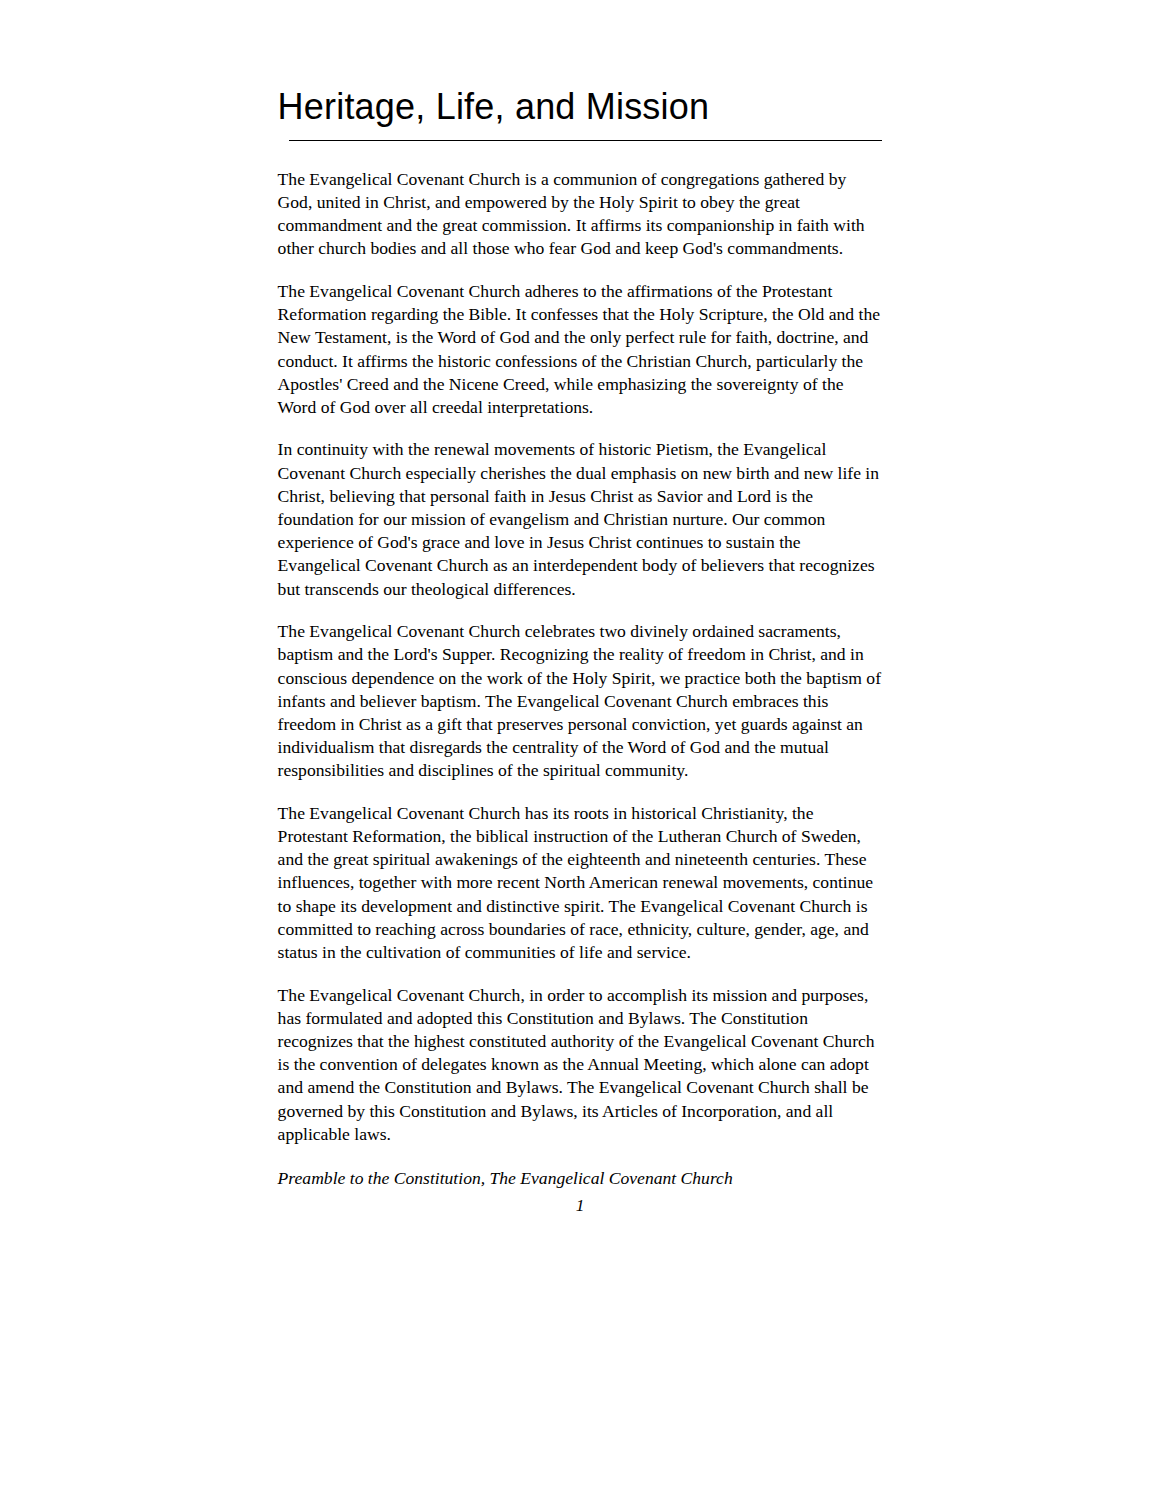Heritage, Life, and Mission
The Evangelical Covenant Church is a communion of congregations gathered by God, united in Christ, and empowered by the Holy Spirit to obey the great commandment and the great commission. It affirms its companionship in faith with other church bodies and all those who fear God and keep God's commandments.
The Evangelical Covenant Church adheres to the affirmations of the Protestant Reformation regarding the Bible. It confesses that the Holy Scripture, the Old and the New Testament, is the Word of God and the only perfect rule for faith, doctrine, and conduct. It affirms the historic confessions of the Christian Church, particularly the Apostles' Creed and the Nicene Creed, while emphasizing the sovereignty of the Word of God over all creedal interpretations.
In continuity with the renewal movements of historic Pietism, the Evangelical Covenant Church especially cherishes the dual emphasis on new birth and new life in Christ, believing that personal faith in Jesus Christ as Savior and Lord is the foundation for our mission of evangelism and Christian nurture. Our common experience of God's grace and love in Jesus Christ continues to sustain the Evangelical Covenant Church as an interdependent body of believers that recognizes but transcends our theological differences.
The Evangelical Covenant Church celebrates two divinely ordained sacraments, baptism and the Lord's Supper. Recognizing the reality of freedom in Christ, and in conscious dependence on the work of the Holy Spirit, we practice both the baptism of infants and believer baptism. The Evangelical Covenant Church embraces this freedom in Christ as a gift that preserves personal conviction, yet guards against an individualism that disregards the centrality of the Word of God and the mutual responsibilities and disciplines of the spiritual community.
The Evangelical Covenant Church has its roots in historical Christianity, the Protestant Reformation, the biblical instruction of the Lutheran Church of Sweden, and the great spiritual awakenings of the eighteenth and nineteenth centuries. These influences, together with more recent North American renewal movements, continue to shape its development and distinctive spirit. The Evangelical Covenant Church is committed to reaching across boundaries of race, ethnicity, culture, gender, age, and status in the cultivation of communities of life and service.
The Evangelical Covenant Church, in order to accomplish its mission and purposes, has formulated and adopted this Constitution and Bylaws. The Constitution recognizes that the highest constituted authority of the Evangelical Covenant Church is the convention of delegates known as the Annual Meeting, which alone can adopt and amend the Constitution and Bylaws. The Evangelical Covenant Church shall be governed by this Constitution and Bylaws, its Articles of Incorporation, and all applicable laws.
Preamble to the Constitution, The Evangelical Covenant Church
1